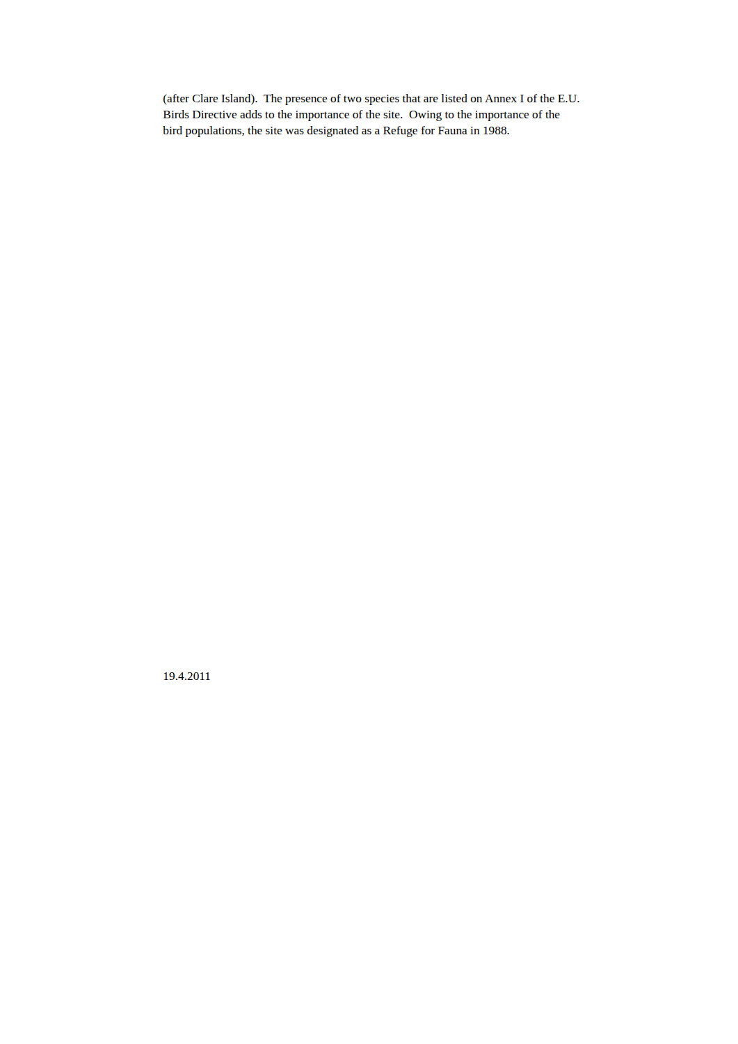(after Clare Island). The presence of two species that are listed on Annex I of the E.U. Birds Directive adds to the importance of the site. Owing to the importance of the bird populations, the site was designated as a Refuge for Fauna in 1988.
19.4.2011